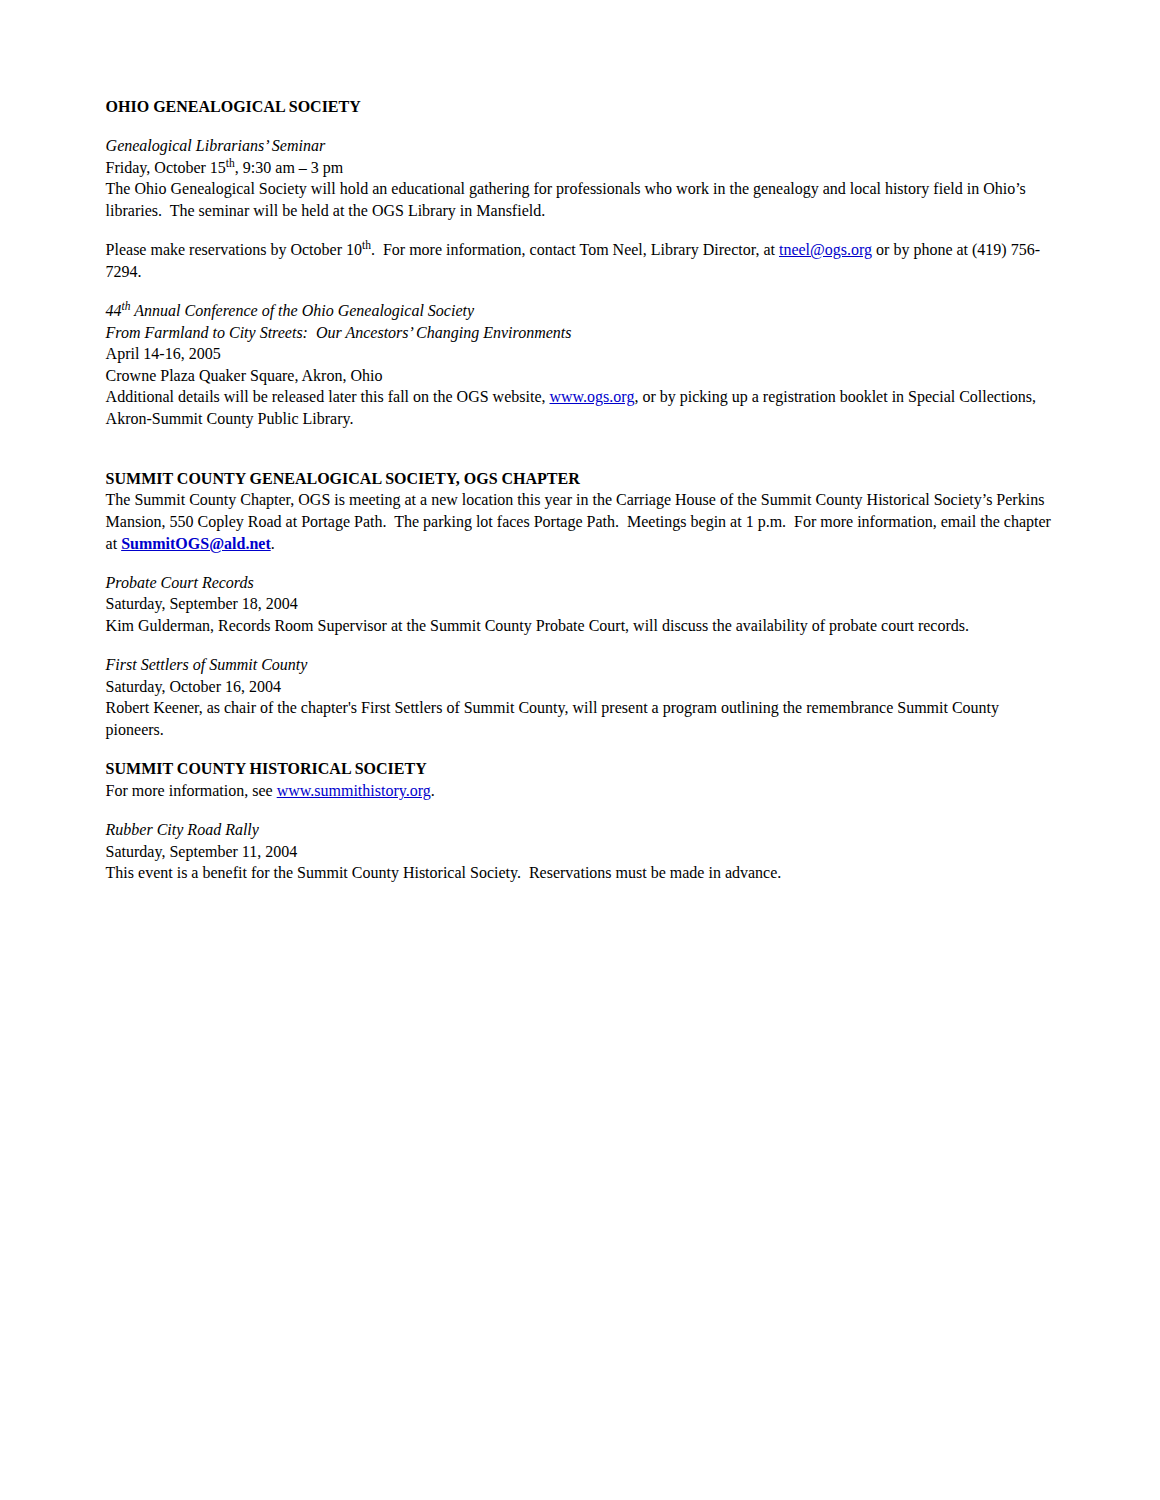Ohio Genealogical Society
Genealogical Librarians’ Seminar
Friday, October 15th, 9:30 am – 3 pm
The Ohio Genealogical Society will hold an educational gathering for professionals who work in the genealogy and local history field in Ohio’s libraries. The seminar will be held at the OGS Library in Mansfield.
Please make reservations by October 10th. For more information, contact Tom Neel, Library Director, at tneel@ogs.org or by phone at (419) 756-7294.
44th Annual Conference of the Ohio Genealogical Society
From Farmland to City Streets: Our Ancestors’ Changing Environments
April 14-16, 2005
Crowne Plaza Quaker Square, Akron, Ohio
Additional details will be released later this fall on the OGS website, www.ogs.org, or by picking up a registration booklet in Special Collections, Akron-Summit County Public Library.
Summit County Genealogical Society, OGS Chapter
The Summit County Chapter, OGS is meeting at a new location this year in the Carriage House of the Summit County Historical Society’s Perkins Mansion, 550 Copley Road at Portage Path. The parking lot faces Portage Path. Meetings begin at 1 p.m. For more information, email the chapter at SummitOGS@ald.net.
Probate Court Records
Saturday, September 18, 2004
Kim Gulderman, Records Room Supervisor at the Summit County Probate Court, will discuss the availability of probate court records.
First Settlers of Summit County
Saturday, October 16, 2004
Robert Keener, as chair of the chapter's First Settlers of Summit County, will present a program outlining the remembrance Summit County pioneers.
Summit County Historical Society
For more information, see www.summithistory.org.
Rubber City Road Rally
Saturday, September 11, 2004
This event is a benefit for the Summit County Historical Society. Reservations must be made in advance.